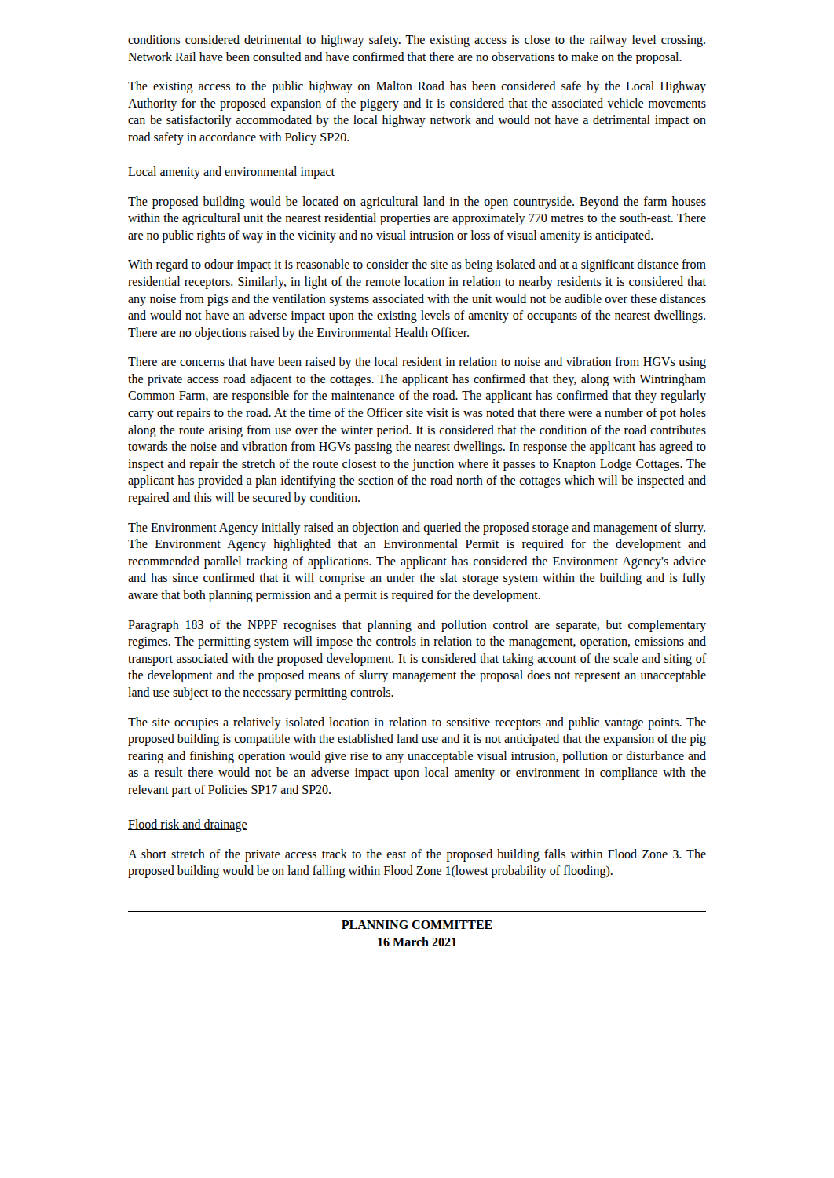conditions considered detrimental to highway safety. The existing access is close to the railway level crossing. Network Rail have been consulted and have confirmed that there are no observations to make on the proposal.
The existing access to the public highway on Malton Road has been considered safe by the Local Highway Authority for the proposed expansion of the piggery and it is considered that the associated vehicle movements can be satisfactorily accommodated by the local highway network and would not have a detrimental impact on road safety in accordance with Policy SP20.
Local amenity and environmental impact
The proposed building would be located on agricultural land in the open countryside. Beyond the farm houses within the agricultural unit the nearest residential properties are approximately 770 metres to the south-east. There are no public rights of way in the vicinity and no visual intrusion or loss of visual amenity is anticipated.
With regard to odour impact it is reasonable to consider the site as being isolated and at a significant distance from residential receptors. Similarly, in light of the remote location in relation to nearby residents it is considered that any noise from pigs and the ventilation systems associated with the unit would not be audible over these distances and would not have an adverse impact upon the existing levels of amenity of occupants of the nearest dwellings. There are no objections raised by the Environmental Health Officer.
There are concerns that have been raised by the local resident in relation to noise and vibration from HGVs using the private access road adjacent to the cottages. The applicant has confirmed that they, along with Wintringham Common Farm, are responsible for the maintenance of the road. The applicant has confirmed that they regularly carry out repairs to the road. At the time of the Officer site visit is was noted that there were a number of pot holes along the route arising from use over the winter period. It is considered that the condition of the road contributes towards the noise and vibration from HGVs passing the nearest dwellings. In response the applicant has agreed to inspect and repair the stretch of the route closest to the junction where it passes to Knapton Lodge Cottages. The applicant has provided a plan identifying the section of the road north of the cottages which will be inspected and repaired and this will be secured by condition.
The Environment Agency initially raised an objection and queried the proposed storage and management of slurry. The Environment Agency highlighted that an Environmental Permit is required for the development and recommended parallel tracking of applications. The applicant has considered the Environment Agency's advice and has since confirmed that it will comprise an under the slat storage system within the building and is fully aware that both planning permission and a permit is required for the development.
Paragraph 183 of the NPPF recognises that planning and pollution control are separate, but complementary regimes. The permitting system will impose the controls in relation to the management, operation, emissions and transport associated with the proposed development. It is considered that taking account of the scale and siting of the development and the proposed means of slurry management the proposal does not represent an unacceptable land use subject to the necessary permitting controls.
The site occupies a relatively isolated location in relation to sensitive receptors and public vantage points. The proposed building is compatible with the established land use and it is not anticipated that the expansion of the pig rearing and finishing operation would give rise to any unacceptable visual intrusion, pollution or disturbance and as a result there would not be an adverse impact upon local amenity or environment in compliance with the relevant part of Policies SP17 and SP20.
Flood risk and drainage
A short stretch of the private access track to the east of the proposed building falls within Flood Zone 3. The proposed building would be on land falling within Flood Zone 1(lowest probability of flooding).
PLANNING COMMITTEE
16 March 2021